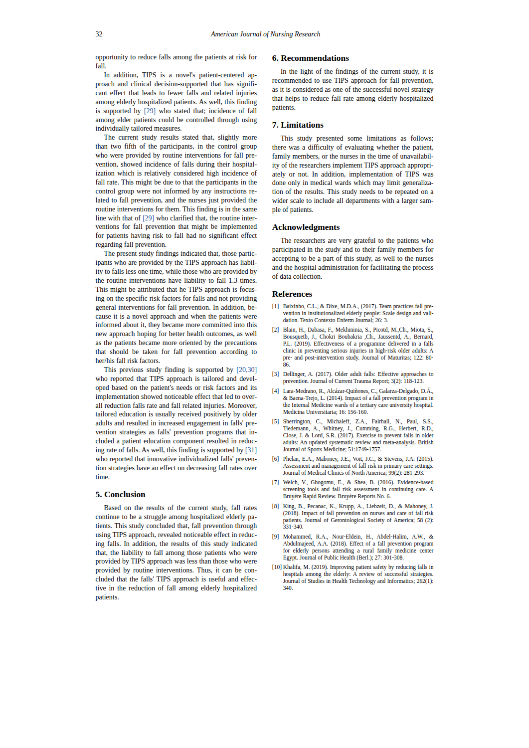32 American Journal of Nursing Research
opportunity to reduce falls among the patients at risk for fall.
In addition, TIPS is a novel's patient-centered approach and clinical decision-supported that has significant effect that leads to fewer falls and related injuries among elderly hospitalized patients. As well, this finding is supported by [29] who stated that; incidence of fall among elder patients could be controlled through using individually tailored measures.
The current study results stated that, slightly more than two fifth of the participants, in the control group who were provided by routine interventions for fall prevention, showed incidence of falls during their hospitalization which is relatively considered high incidence of fall rate. This might be due to that the participants in the control group were not informed by any instructions related to fall prevention, and the nurses just provided the routine interventions for them. This finding is in the same line with that of [29] who clarified that, the routine interventions for fall prevention that might be implemented for patients having risk to fall had no significant effect regarding fall prevention.
The present study findings indicated that, those participants who are provided by the TIPS approach has liability to falls less one time, while those who are provided by the routine interventions have liability to fall 1.3 times. This might be attributed that he TIPS approach is focusing on the specific risk factors for falls and not providing general interventions for fall prevention. In addition, because it is a novel approach and when the patients were informed about it, they became more committed into this new approach hoping for better health outcomes, as well as the patients became more oriented by the precautions that should be taken for fall prevention according to her/his fall risk factors.
This previous study finding is supported by [20,30] who reported that TIPS approach is tailored and developed based on the patient's needs or risk factors and its implementation showed noticeable effect that led to overall reduction falls rate and fall related injuries. Moreover, tailored education is usually received positively by older adults and resulted in increased engagement in falls' prevention strategies as falls' prevention programs that included a patient education component resulted in reducing rate of falls. As well, this finding is supported by [31] who reported that innovative individualized falls' prevention strategies have an effect on decreasing fall rates over time.
5. Conclusion
Based on the results of the current study, fall rates continue to be a struggle among hospitalized elderly patients. This study concluded that, fall prevention through using TIPS approach, revealed noticeable effect in reducing falls. In addition, the results of this study indicated that, the liability to fall among those patients who were provided by TIPS approach was less than those who were provided by routine interventions. Thus, it can be concluded that the falls' TIPS approach is useful and effective in the reduction of fall among elderly hospitalized patients.
6. Recommendations
In the light of the findings of the current study, it is recommended to use TIPS approach for fall prevention, as it is considered as one of the successful novel strategy that helps to reduce fall rate among elderly hospitalized patients.
7. Limitations
This study presented some limitations as follows; there was a difficulty of evaluating whether the patient, family members, or the nurses in the time of unavailability of the researchers implement TIPS approach appropriately or not. In addition, implementation of TIPS was done only in medical wards which may limit generalization of the results. This study needs to be repeated on a wider scale to include all departments with a larger sample of patients.
Acknowledgments
The researchers are very grateful to the patients who participated in the study and to their family members for accepting to be a part of this study, as well to the nurses and the hospital administration for facilitating the process of data collection.
References
[1] Baixinho, C.L., & Dixe, M.D.A., (2017). Team practices fall prevention in institutionalized elderly people: Scale design and validation. Texto Contexto Enferm Journal; 26: 3.
[2] Blain, H., Dabasa, F., Mekhininia, S., Picotd, M.,Ch., Miota, S., Bousquetb, J., Chokri Boubakria ,Ch., Jaussentd, A., Bernard, P.L. (2019). Effectiveness of a programme delivered in a falls clinic in preventing serious injuries in high-risk older adults: A pre- and post-intervention study. Journal of Maturitas; 122: 80-86.
[3] Dellinger, A. (2017). Older adult falls: Effective approaches to prevention. Journal of Current Trauma Report; 3(2): 118-123.
[4] Lara-Medrano, R., Alcázar-Quiñones, C., Galarza-Delgado, D.Á., & Baena-Trejo, L. (2014). Impact of a fall prevention program in the Internal Medicine wards of a tertiary care university hospital. Medicina Universitaria; 16: 156-160.
[5] Sherrington, C., Michaleff, Z.A., Fairhall, N., Paul, S.S., Tiedemann, A., Whitney, J., Cumming, R.G., Herbert, R.D., Close, J. & Lord, S.R. (2017). Exercise to prevent falls in older adults: An updated systematic review and meta-analysis. British Journal of Sports Medicine; 51:1749-1757.
[6] Phelan, E.A., Mahoney, J.E., Voit, J.C., & Stevens, J.A. (2015). Assessment and management of fall risk in primary care settings. Journal of Medical Clinics of North America; 99(2): 281-293.
[7] Welch, V., Ghogomu, E., & Shea, B. (2016). Evidence-based screening tools and fall risk assessment in continuing care. A Bruyère Rapid Review. Bruyère Reports No. 6.
[8] King, B., Pecanac, K., Krupp, A., Liebzeit, D., & Mahoney, J. (2018). Impact of fall prevention on nurses and care of fall risk patients. Journal of Gerontological Society of America; 58 (2): 331-340.
[9] Mohammed, R.A., Nour-Eldein, H., Abdel-Halim, A.W., & Abdulmajeed, A.A. (2018). Effect of a fall prevention program for elderly persons attending a rural family medicine center Egypt. Journal of Public Health (Berl.); 27: 301-308.
[10] Khalifa, M. (2019). Improving patient safety by reducing falls in hospitals among the elderly: A review of successful strategies. Journal of Studies in Health Technology and Informatics; 262(1): 340.